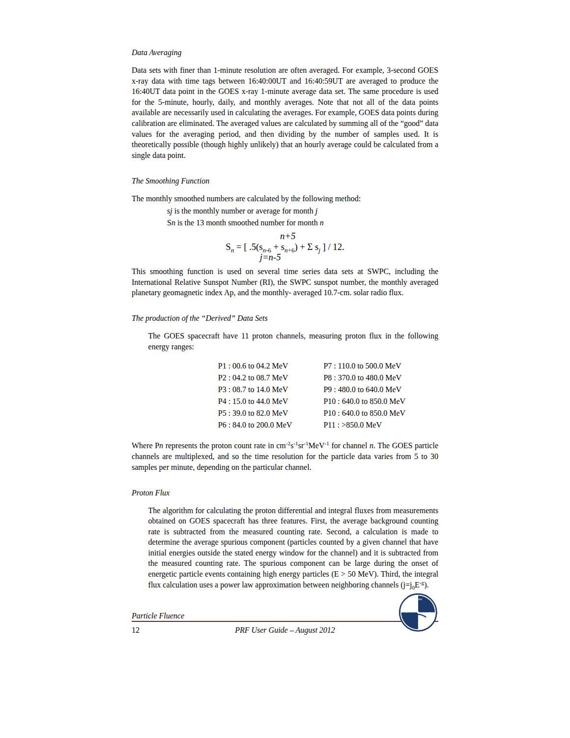Data Averaging
Data sets with finer than 1-minute resolution are often averaged. For example, 3-second GOES x-ray data with time tags between 16:40:00UT and 16:40:59UT are averaged to produce the 16:40UT data point in the GOES x-ray 1-minute average data set. The same procedure is used for the 5-minute, hourly, daily, and monthly averages. Note that not all of the data points available are necessarily used in calculating the averages. For example, GOES data points during calibration are eliminated. The averaged values are calculated by summing all of the “good” data values for the averaging period, and then dividing by the number of samples used. It is theoretically possible (though highly unlikely) that an hourly average could be calculated from a single data point.
The Smoothing Function
The monthly smoothed numbers are calculated by the following method:
sj is the monthly number or average for month j
Sn is the 13 month smoothed number for month n
n+5 Sn = [ .5(sn-6 + sn+6) + Σ sj ] / 12. j=n-5
This smoothing function is used on several time series data sets at SWPC, including the International Relative Sunspot Number (RI), the SWPC sunspot number, the monthly averaged planetary geomagnetic index Ap, and the monthly- averaged 10.7-cm. solar radio flux.
The production of the “Derived” Data Sets
The GOES spacecraft have 11 proton channels, measuring proton flux in the following energy ranges:
| P1 : 00.6 to 04.2 MeV | P7 : 110.0 to 500.0 MeV |
| P2 : 04.2 to 08.7 MeV | P8 : 370.0 to 480.0 MeV |
| P3 : 08.7 to 14.0 MeV | P9 : 480.0 to 640.0 MeV |
| P4 : 15.0 to 44.0 MeV | P10 : 640.0 to 850.0 MeV |
| P5 : 39.0 to 82.0 MeV | P10 : 640.0 to 850.0 MeV |
| P6 : 84.0 to 200.0 MeV | P11 : >850.0 MeV |
Where Pn represents the proton count rate in cm-2s-1sr-1MeV-1 for channel n. The GOES particle channels are multiplexed, and so the time resolution for the particle data varies from 5 to 30 samples per minute, depending on the particular channel.
Proton Flux
The algorithm for calculating the proton differential and integral fluxes from measurements obtained on GOES spacecraft has three features. First, the average background counting rate is subtracted from the measured counting rate. Second, a calculation is made to determine the average spurious component (particles counted by a given channel that have initial energies outside the stated energy window for the channel) and it is subtracted from the measured counting rate. The spurious component can be large during the onset of energetic particle events containing high energy particles (E > 50 MeV). Third, the integral flux calculation uses a power law approximation between neighboring channels (j=j0E-g).
Particle Fluence
12 PRF User Guide – August 2012
NOAA